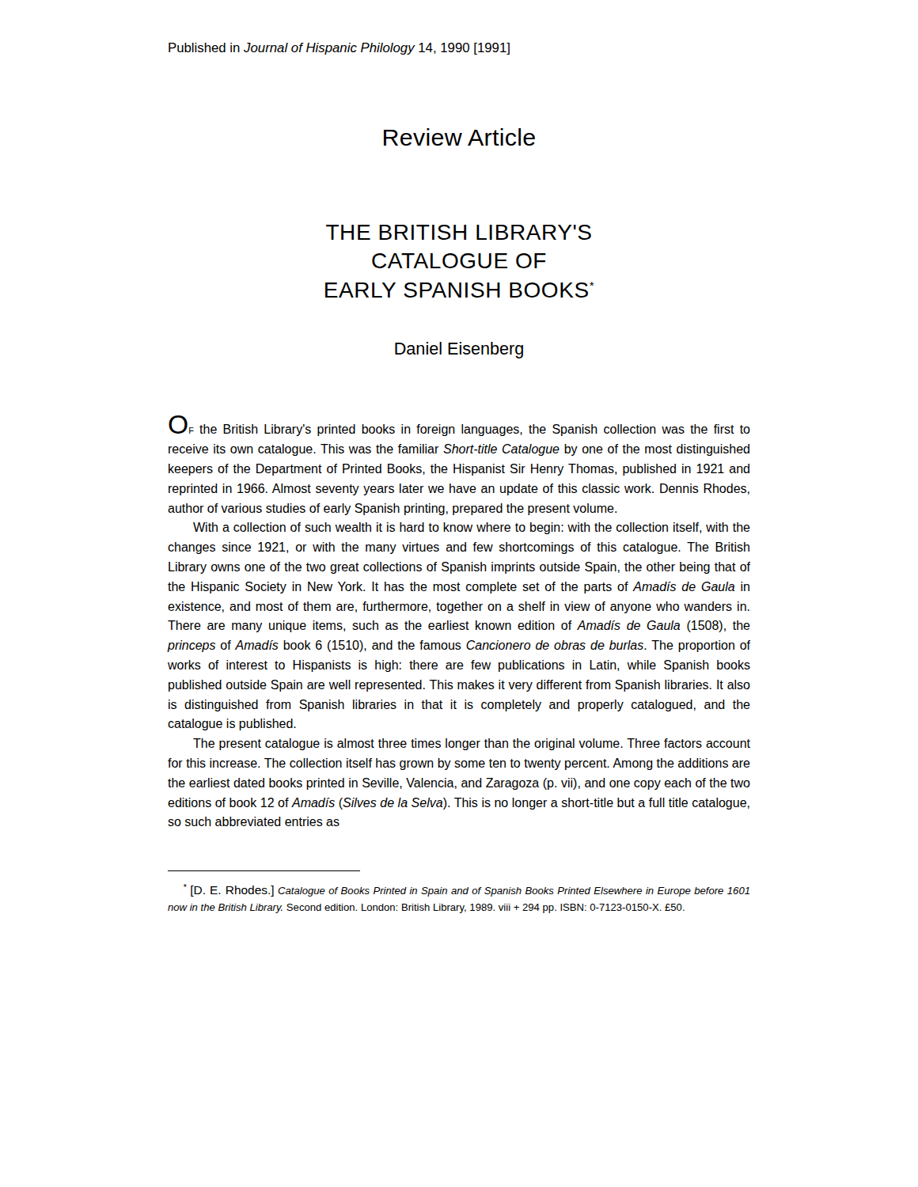Published in Journal of Hispanic Philology 14, 1990 [1991]
Review Article
THE BRITISH LIBRARY'S
CATALOGUE OF
EARLY SPANISH BOOKS*
Daniel Eisenberg
Of the British Library's printed books in foreign languages, the Spanish collection was the first to receive its own catalogue. This was the familiar Short-title Catalogue by one of the most distinguished keepers of the Department of Printed Books, the Hispanist Sir Henry Thomas, published in 1921 and reprinted in 1966. Almost seventy years later we have an update of this classic work. Dennis Rhodes, author of various studies of early Spanish printing, prepared the present volume.
With a collection of such wealth it is hard to know where to begin: with the collection itself, with the changes since 1921, or with the many virtues and few shortcomings of this catalogue. The British Library owns one of the two great collections of Spanish imprints outside Spain, the other being that of the Hispanic Society in New York. It has the most complete set of the parts of Amadís de Gaula in existence, and most of them are, furthermore, together on a shelf in view of anyone who wanders in. There are many unique items, such as the earliest known edition of Amadís de Gaula (1508), the princeps of Amadís book 6 (1510), and the famous Cancionero de obras de burlas. The proportion of works of interest to Hispanists is high: there are few publications in Latin, while Spanish books published outside Spain are well represented. This makes it very different from Spanish libraries. It also is distinguished from Spanish libraries in that it is completely and properly catalogued, and the catalogue is published.
The present catalogue is almost three times longer than the original volume. Three factors account for this increase. The collection itself has grown by some ten to twenty percent. Among the additions are the earliest dated books printed in Seville, Valencia, and Zaragoza (p. vii), and one copy each of the two editions of book 12 of Amadís (Silves de la Selva). This is no longer a short-title but a full title catalogue, so such abbreviated entries as
* [D. E. Rhodes.] Catalogue of Books Printed in Spain and of Spanish Books Printed Elsewhere in Europe before 1601 now in the British Library. Second edition. London: British Library, 1989. viii + 294 pp. ISBN: 0-7123-0150-X. £50.